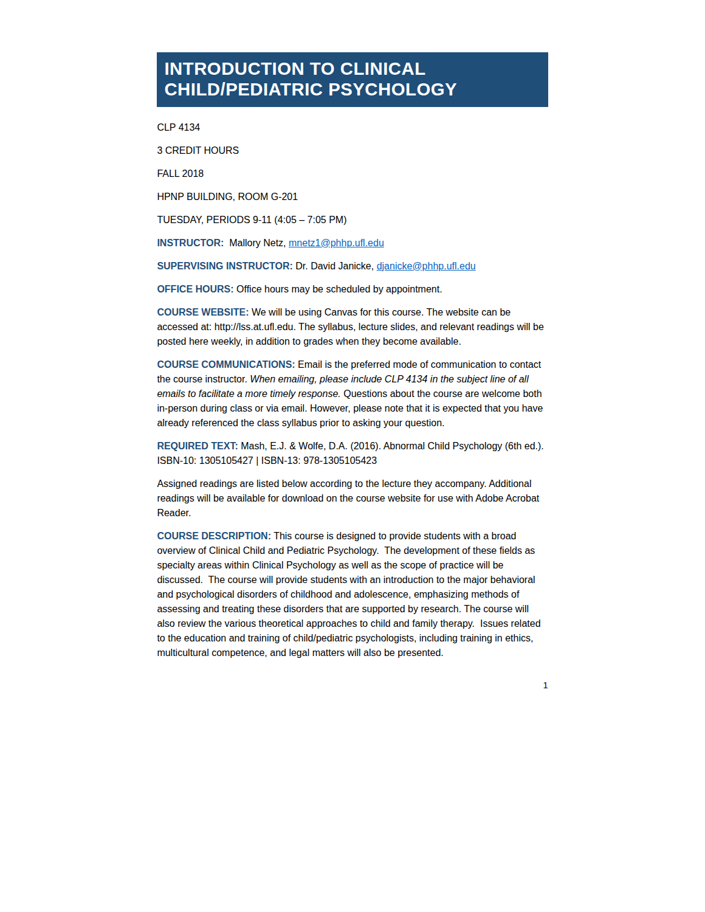Introduction to Clinical Child/Pediatric Psychology
CLP 4134
3 CREDIT HOURS
FALL 2018
HPNP BUILDING, ROOM G-201
TUESDAY, PERIODS 9-11 (4:05 – 7:05 PM)
INSTRUCTOR: Mallory Netz, mnetz1@phhp.ufl.edu
SUPERVISING INSTRUCTOR: Dr. David Janicke, djanicke@phhp.ufl.edu
OFFICE HOURS: Office hours may be scheduled by appointment.
COURSE WEBSITE: We will be using Canvas for this course. The website can be accessed at: http://lss.at.ufl.edu. The syllabus, lecture slides, and relevant readings will be posted here weekly, in addition to grades when they become available.
COURSE COMMUNICATIONS: Email is the preferred mode of communication to contact the course instructor. When emailing, please include CLP 4134 in the subject line of all emails to facilitate a more timely response. Questions about the course are welcome both in-person during class or via email. However, please note that it is expected that you have already referenced the class syllabus prior to asking your question.
REQUIRED TEXT: Mash, E.J. & Wolfe, D.A. (2016). Abnormal Child Psychology (6th ed.). ISBN-10: 1305105427 | ISBN-13: 978-1305105423
Assigned readings are listed below according to the lecture they accompany. Additional readings will be available for download on the course website for use with Adobe Acrobat Reader.
COURSE DESCRIPTION: This course is designed to provide students with a broad overview of Clinical Child and Pediatric Psychology. The development of these fields as specialty areas within Clinical Psychology as well as the scope of practice will be discussed. The course will provide students with an introduction to the major behavioral and psychological disorders of childhood and adolescence, emphasizing methods of assessing and treating these disorders that are supported by research. The course will also review the various theoretical approaches to child and family therapy. Issues related to the education and training of child/pediatric psychologists, including training in ethics, multicultural competence, and legal matters will also be presented.
1